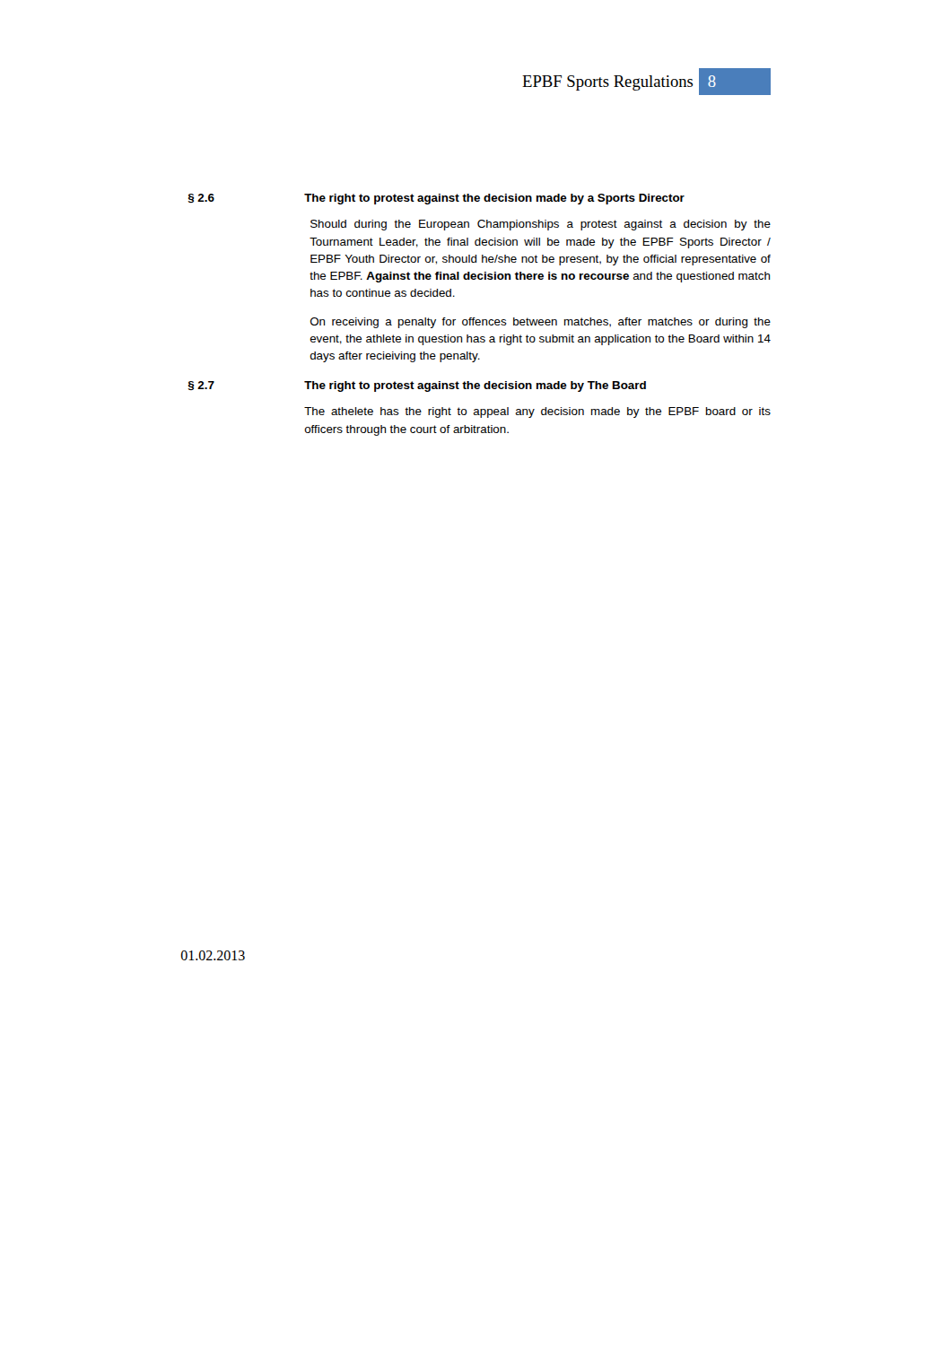EPBF Sports Regulations 8
§ 2.6
The right to protest against the decision made by a Sports Director
Should during the European Championships a protest against a decision by the Tournament Leader, the final decision will be made by the EPBF Sports Director / EPBF Youth Director or, should he/she not be present, by the official representative of the EPBF. Against the final decision there is no recourse and the questioned match has to continue as decided.
On receiving a penalty for offences between matches, after matches or during the event, the athlete in question has a right to submit an application to the Board within 14 days after recieiving the penalty.
§ 2.7
The right to protest against the decision made by The Board
The athelete has the right to appeal any decision made by the EPBF board or its officers through the court of arbitration.
01.02.2013